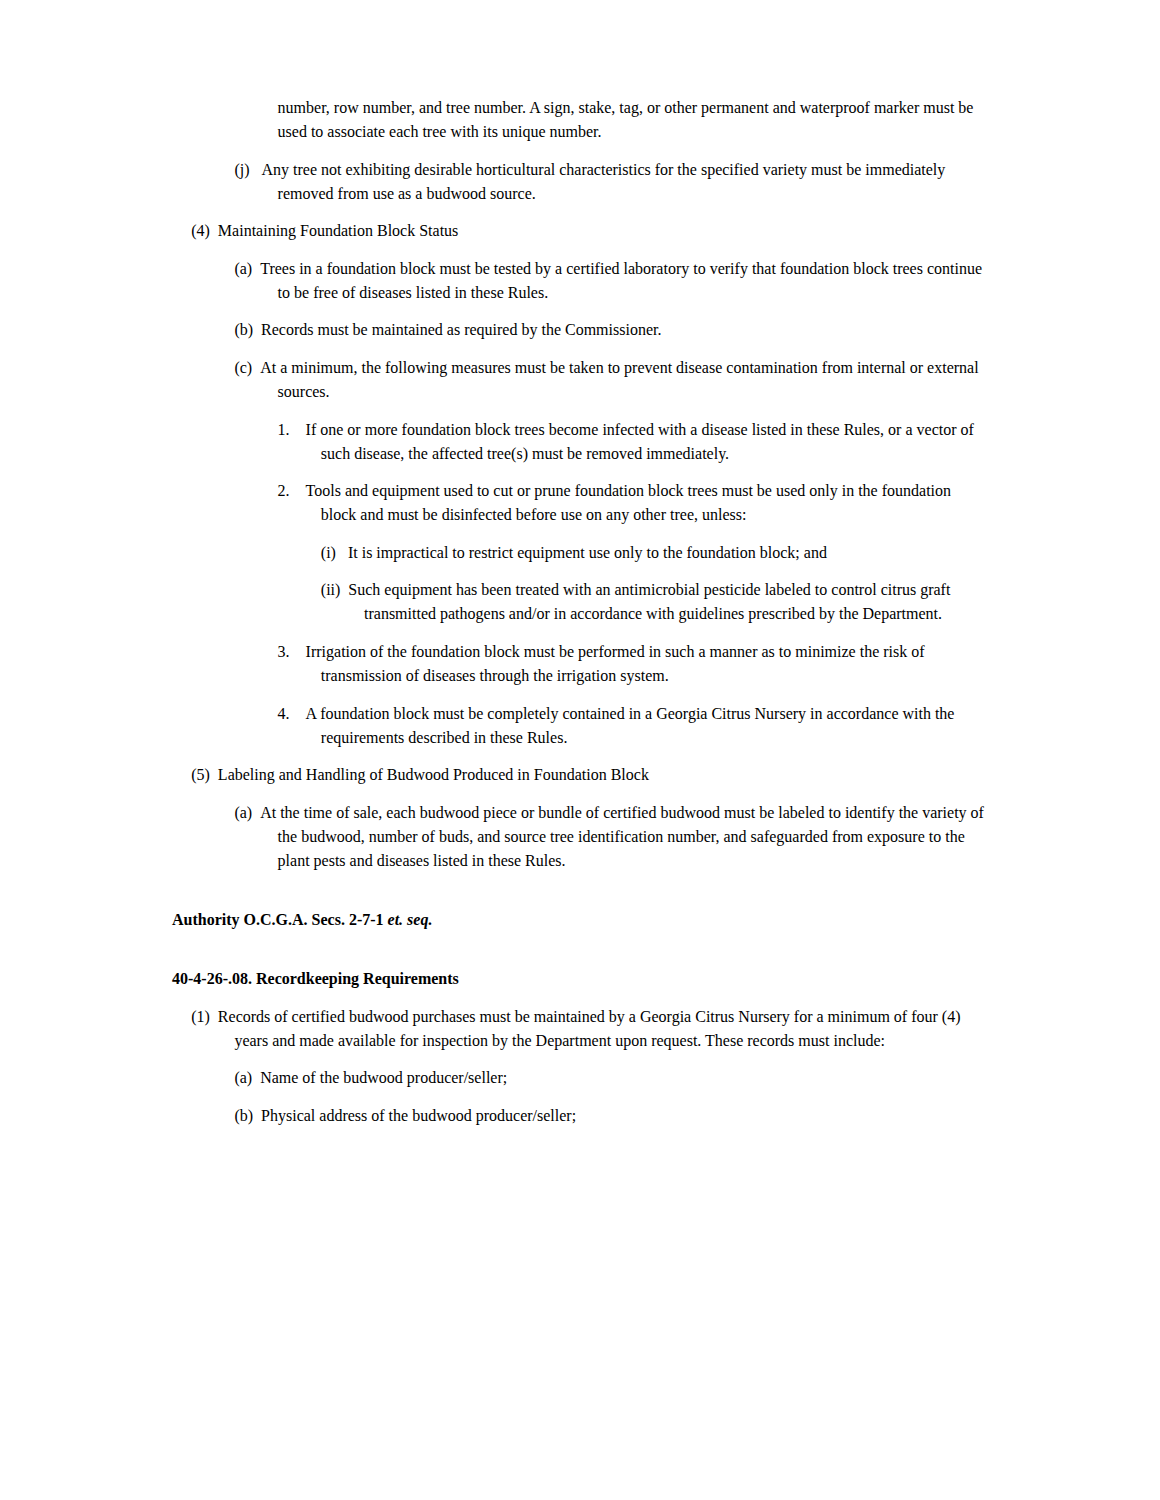number, row number, and tree number. A sign, stake, tag, or other permanent and waterproof marker must be used to associate each tree with its unique number.
(j) Any tree not exhibiting desirable horticultural characteristics for the specified variety must be immediately removed from use as a budwood source.
(4) Maintaining Foundation Block Status
(a) Trees in a foundation block must be tested by a certified laboratory to verify that foundation block trees continue to be free of diseases listed in these Rules.
(b) Records must be maintained as required by the Commissioner.
(c) At a minimum, the following measures must be taken to prevent disease contamination from internal or external sources.
1. If one or more foundation block trees become infected with a disease listed in these Rules, or a vector of such disease, the affected tree(s) must be removed immediately.
2. Tools and equipment used to cut or prune foundation block trees must be used only in the foundation block and must be disinfected before use on any other tree, unless:
(i) It is impractical to restrict equipment use only to the foundation block; and
(ii) Such equipment has been treated with an antimicrobial pesticide labeled to control citrus graft transmitted pathogens and/or in accordance with guidelines prescribed by the Department.
3. Irrigation of the foundation block must be performed in such a manner as to minimize the risk of transmission of diseases through the irrigation system.
4. A foundation block must be completely contained in a Georgia Citrus Nursery in accordance with the requirements described in these Rules.
(5) Labeling and Handling of Budwood Produced in Foundation Block
(a) At the time of sale, each budwood piece or bundle of certified budwood must be labeled to identify the variety of the budwood, number of buds, and source tree identification number, and safeguarded from exposure to the plant pests and diseases listed in these Rules.
Authority O.C.G.A. Secs. 2-7-1 et. seq.
40-4-26-.08. Recordkeeping Requirements
(1) Records of certified budwood purchases must be maintained by a Georgia Citrus Nursery for a minimum of four (4) years and made available for inspection by the Department upon request. These records must include:
(a) Name of the budwood producer/seller;
(b) Physical address of the budwood producer/seller;